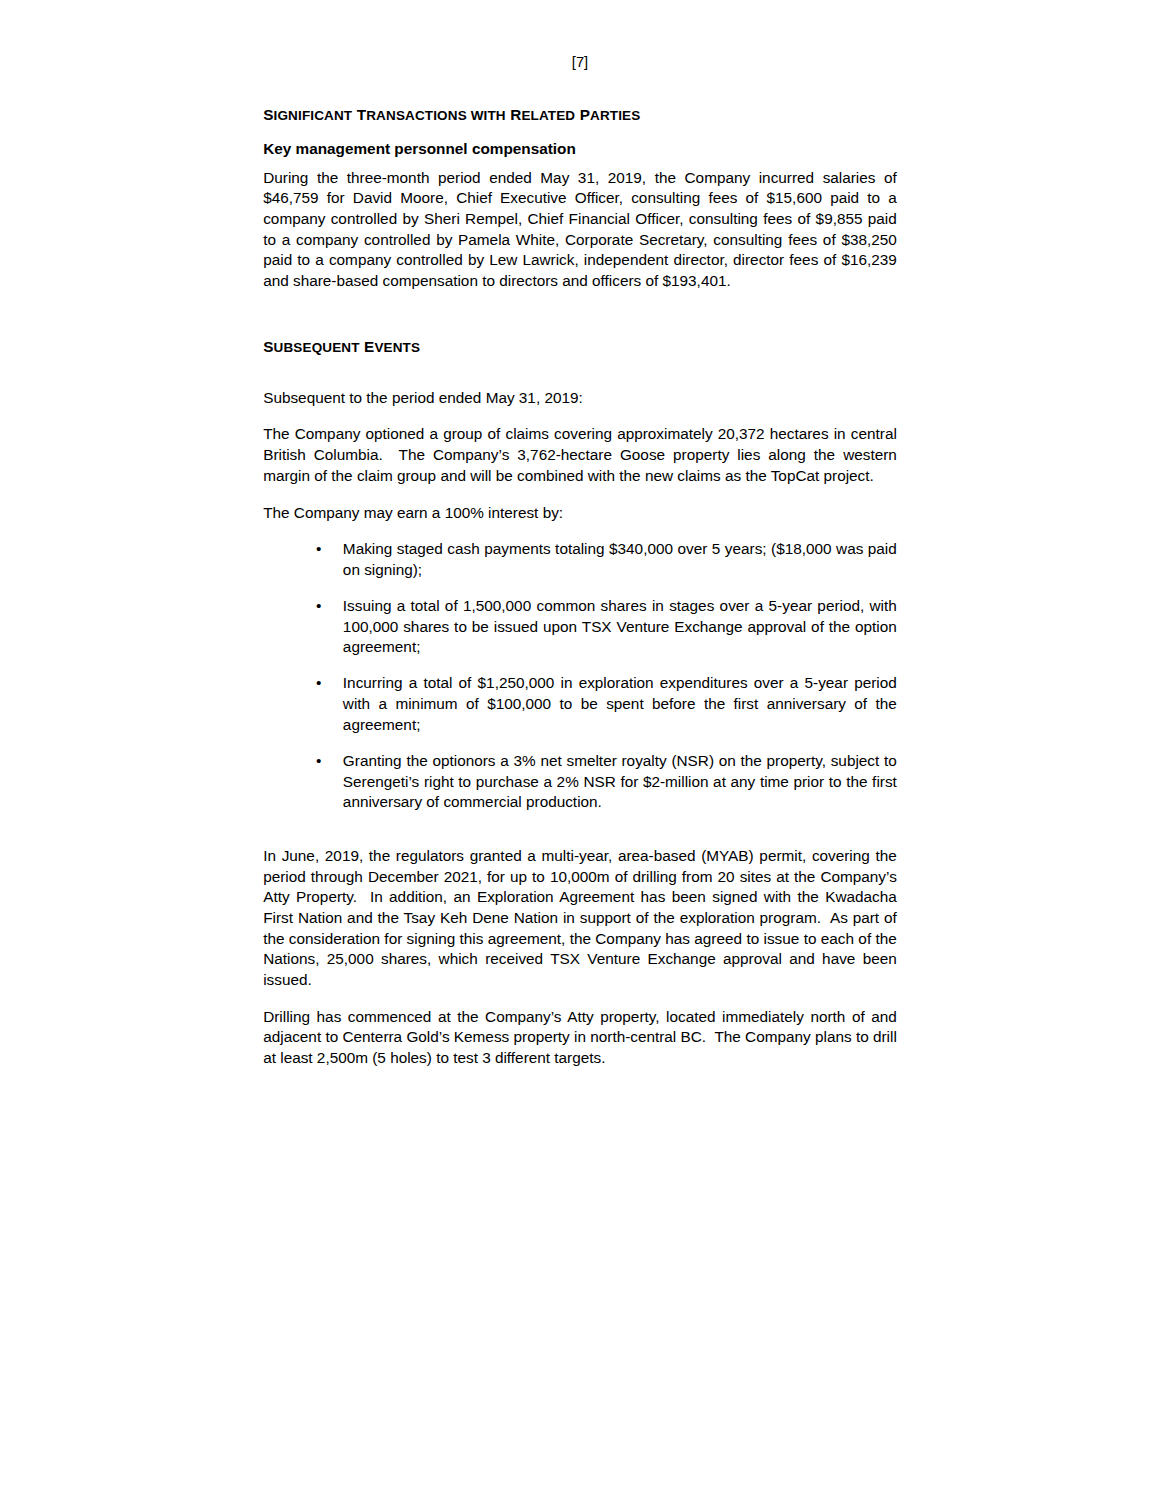[7]
SIGNIFICANT TRANSACTIONS WITH RELATED PARTIES
Key management personnel compensation
During the three-month period ended May 31, 2019, the Company incurred salaries of $46,759 for David Moore, Chief Executive Officer, consulting fees of $15,600 paid to a company controlled by Sheri Rempel, Chief Financial Officer, consulting fees of $9,855 paid to a company controlled by Pamela White, Corporate Secretary, consulting fees of $38,250 paid to a company controlled by Lew Lawrick, independent director, director fees of $16,239 and share-based compensation to directors and officers of $193,401.
SUBSEQUENT EVENTS
Subsequent to the period ended May 31, 2019:
The Company optioned a group of claims covering approximately 20,372 hectares in central British Columbia. The Company’s 3,762-hectare Goose property lies along the western margin of the claim group and will be combined with the new claims as the TopCat project.
The Company may earn a 100% interest by:
Making staged cash payments totaling $340,000 over 5 years; ($18,000 was paid on signing);
Issuing a total of 1,500,000 common shares in stages over a 5-year period, with 100,000 shares to be issued upon TSX Venture Exchange approval of the option agreement;
Incurring a total of $1,250,000 in exploration expenditures over a 5-year period with a minimum of $100,000 to be spent before the first anniversary of the agreement;
Granting the optionors a 3% net smelter royalty (NSR) on the property, subject to Serengeti’s right to purchase a 2% NSR for $2-million at any time prior to the first anniversary of commercial production.
In June, 2019, the regulators granted a multi-year, area-based (MYAB) permit, covering the period through December 2021, for up to 10,000m of drilling from 20 sites at the Company’s Atty Property. In addition, an Exploration Agreement has been signed with the Kwadacha First Nation and the Tsay Keh Dene Nation in support of the exploration program. As part of the consideration for signing this agreement, the Company has agreed to issue to each of the Nations, 25,000 shares, which received TSX Venture Exchange approval and have been issued.
Drilling has commenced at the Company’s Atty property, located immediately north of and adjacent to Centerra Gold’s Kemess property in north-central BC. The Company plans to drill at least 2,500m (5 holes) to test 3 different targets.